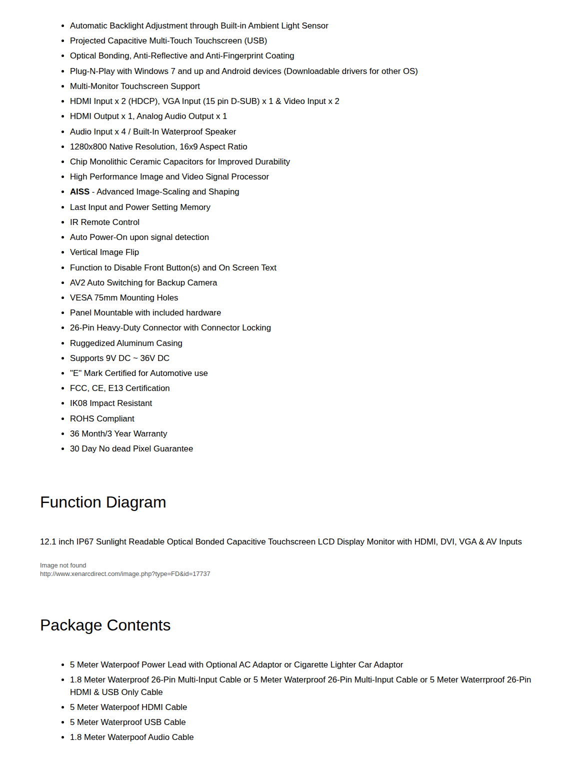Automatic Backlight Adjustment through Built-in Ambient Light Sensor
Projected Capacitive Multi-Touch Touchscreen (USB)
Optical Bonding, Anti-Reflective and Anti-Fingerprint Coating
Plug-N-Play with Windows 7 and up and Android devices (Downloadable drivers for other OS)
Multi-Monitor Touchscreen Support
HDMI Input x 2 (HDCP), VGA Input (15 pin D-SUB) x 1 & Video Input x 2
HDMI Output x 1, Analog Audio Output x 1
Audio Input x 4 / Built-In Waterproof Speaker
1280x800 Native Resolution, 16x9 Aspect Ratio
Chip Monolithic Ceramic Capacitors for Improved Durability
High Performance Image and Video Signal Processor
AISS - Advanced Image-Scaling and Shaping
Last Input and Power Setting Memory
IR Remote Control
Auto Power-On upon signal detection
Vertical Image Flip
Function to Disable Front Button(s) and On Screen Text
AV2 Auto Switching for Backup Camera
VESA 75mm Mounting Holes
Panel Mountable with included hardware
26-Pin Heavy-Duty Connector with Connector Locking
Ruggedized Aluminum Casing
Supports 9V DC ~ 36V DC
"E" Mark Certified for Automotive use
FCC, CE, E13 Certification
IK08 Impact Resistant
ROHS Compliant
36 Month/3 Year Warranty
30 Day No dead Pixel Guarantee
Function Diagram
12.1 inch IP67 Sunlight Readable Optical Bonded Capacitive Touchscreen LCD Display Monitor with HDMI, DVI, VGA & AV Inputs
Image not found http://www.xenarcdirect.com/image.php?type=FD&id=17737
Package Contents
5 Meter Waterpoof Power Lead with Optional AC Adaptor or Cigarette Lighter Car Adaptor
1.8 Meter Waterproof 26-Pin Multi-Input Cable or 5 Meter Waterproof 26-Pin Multi-Input Cable or 5 Meter Waterrproof 26-Pin HDMI & USB Only Cable
5 Meter Waterpoof HDMI Cable
5 Meter Waterproof USB Cable
1.8 Meter Waterpoof Audio Cable